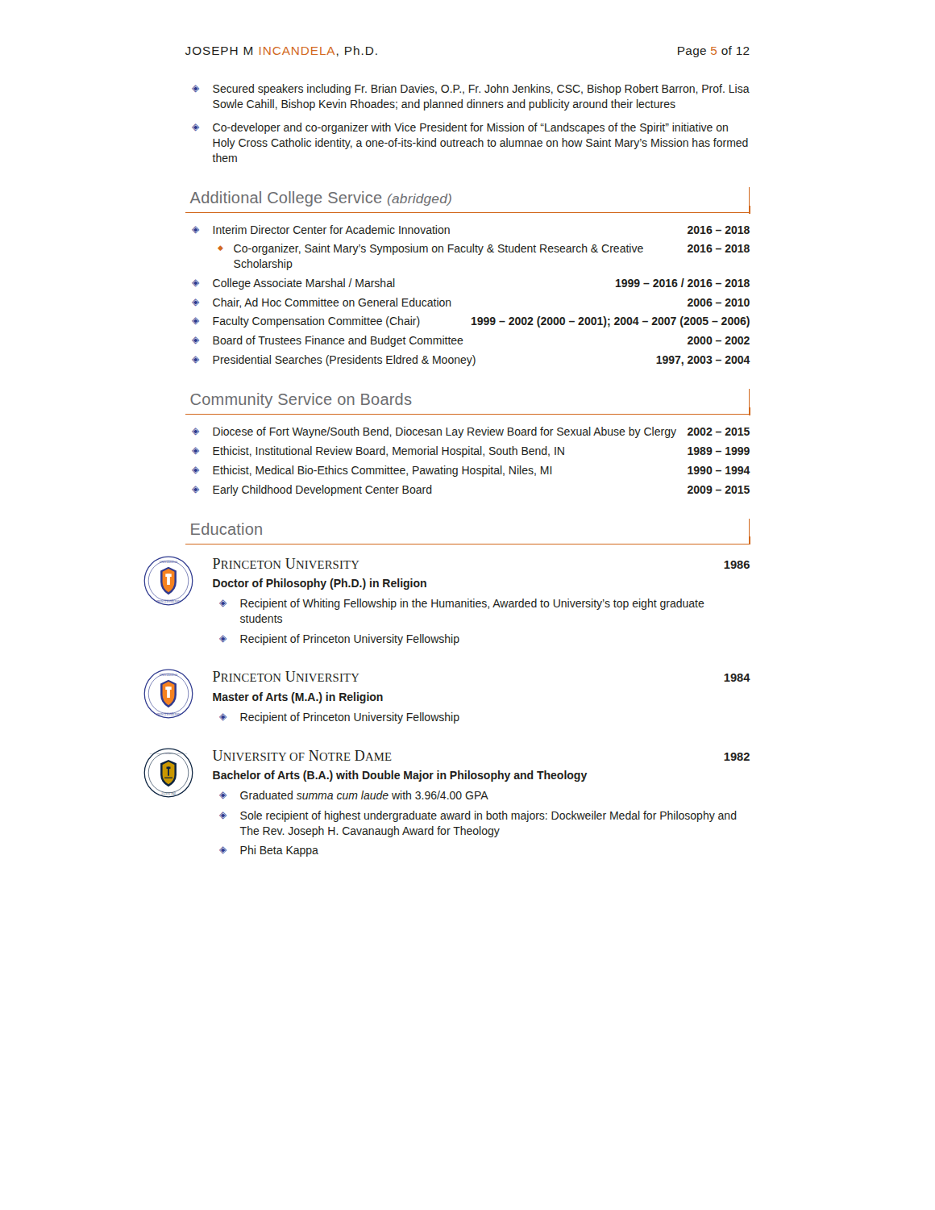JOSEPH M INCANDELA, Ph.D.
Page 5 of 12
Secured speakers including Fr. Brian Davies, O.P., Fr. John Jenkins, CSC, Bishop Robert Barron, Prof. Lisa Sowle Cahill, Bishop Kevin Rhoades; and planned dinners and publicity around their lectures
Co-developer and co-organizer with Vice President for Mission of “Landscapes of the Spirit” initiative on Holy Cross Catholic identity, a one-of-its-kind outreach to alumnae on how Saint Mary’s Mission has formed them
Additional College Service (abridged)
Interim Director Center for Academic Innovation 2016 – 2018
Co-organizer, Saint Mary’s Symposium on Faculty & Student Research & Creative Scholarship 2016 – 2018
College Associate Marshal / Marshal 1999 – 2016 / 2016 – 2018
Chair, Ad Hoc Committee on General Education 2006 – 2010
Faculty Compensation Committee (Chair) 1999 – 2002 (2000 – 2001); 2004 – 2007 (2005 – 2006)
Board of Trustees Finance and Budget Committee 2000 – 2002
Presidential Searches (Presidents Eldred & Mooney) 1997, 2003 – 2004
Community Service on Boards
Diocese of Fort Wayne/South Bend, Diocesan Lay Review Board for Sexual Abuse by Clergy 2002 – 2015
Ethicist, Institutional Review Board, Memorial Hospital, South Bend, IN 1989 – 1999
Ethicist, Medical Bio-Ethics Committee, Pawating Hospital, Niles, MI 1990 – 1994
Early Childhood Development Center Board 2009 – 2015
Education
UNIVERSITAS PRINCETONIENSIS SIGILLUM
PRINCETON UNIVERSITY
1986
Doctor of Philosophy (Ph.D.) in Religion
Recipient of Whiting Fellowship in the Humanities, Awarded to University’s top eight graduate students
Recipient of Princeton University Fellowship
UNIVERSITAS PRINCETONIENSIS SIGILLUM
PRINCETON UNIVERSITY
1984
Master of Arts (M.A.) in Religion
Recipient of Princeton University Fellowship
UNIVERSITAS DOMINAE NOSTRAE A LACU 1842
UNIVERSITY OF NOTRE DAME
1982
Bachelor of Arts (B.A.) with Double Major in Philosophy and Theology
Graduated summa cum laude with 3.96/4.00 GPA
Sole recipient of highest undergraduate award in both majors: Dockweiler Medal for Philosophy and The Rev. Joseph H. Cavanaugh Award for Theology
Phi Beta Kappa